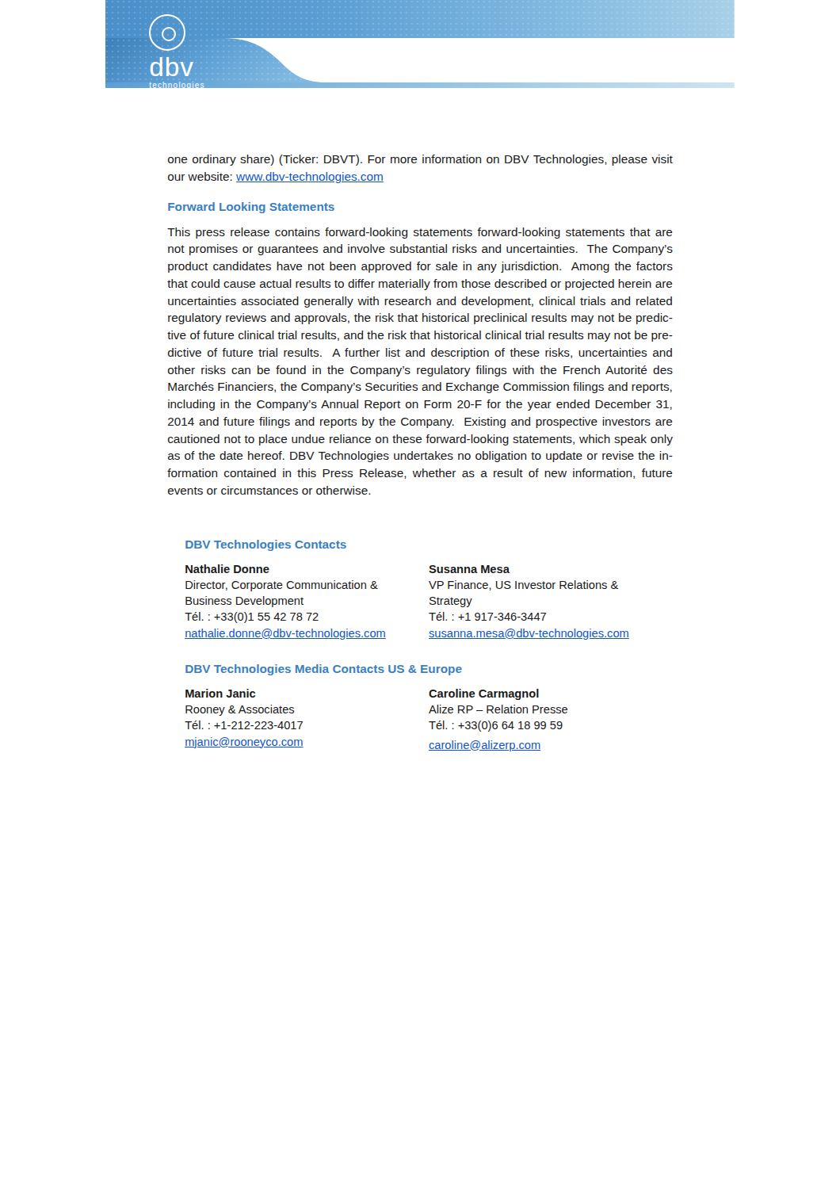dbv
technologies
one ordinary share) (Ticker: DBVT). For more information on DBV Technologies, please visit our website: www.dbv-technologies.com
Forward Looking Statements
This press release contains forward-looking statements forward-looking statements that are not promises or guarantees and involve substantial risks and uncertainties. The Company’s product candidates have not been approved for sale in any jurisdiction. Among the factors that could cause actual results to differ materially from those described or projected herein are uncertainties associated generally with research and development, clinical trials and related regulatory reviews and approvals, the risk that historical preclinical results may not be predictive of future clinical trial results, and the risk that historical clinical trial results may not be predictive of future trial results. A further list and description of these risks, uncertainties and other risks can be found in the Company’s regulatory filings with the French Autorité des Marchés Financiers, the Company’s Securities and Exchange Commission filings and reports, including in the Company’s Annual Report on Form 20-F for the year ended December 31, 2014 and future filings and reports by the Company. Existing and prospective investors are cautioned not to place undue reliance on these forward-looking statements, which speak only as of the date hereof. DBV Technologies undertakes no obligation to update or revise the information contained in this Press Release, whether as a result of new information, future events or circumstances or otherwise.
DBV Technologies Contacts
| Nathalie Donne Director, Corporate Communication & Business Development Tél. : +33(0)1 55 42 78 72 nathalie.donne@dbv-technologies.com | Susanna Mesa VP Finance, US Investor Relations & Strategy Tél. : +1 917-346-3447 susanna.mesa@dbv-technologies.com |
DBV Technologies Media Contacts US & Europe
| Marion Janic Rooney & Associates Tél. : +1-212-223-4017 mjanic@rooneyco.com | Caroline Carmagnol Alize RP – Relation Presse Tél. : +33(0)6 64 18 99 59 caroline@alizerp.com |